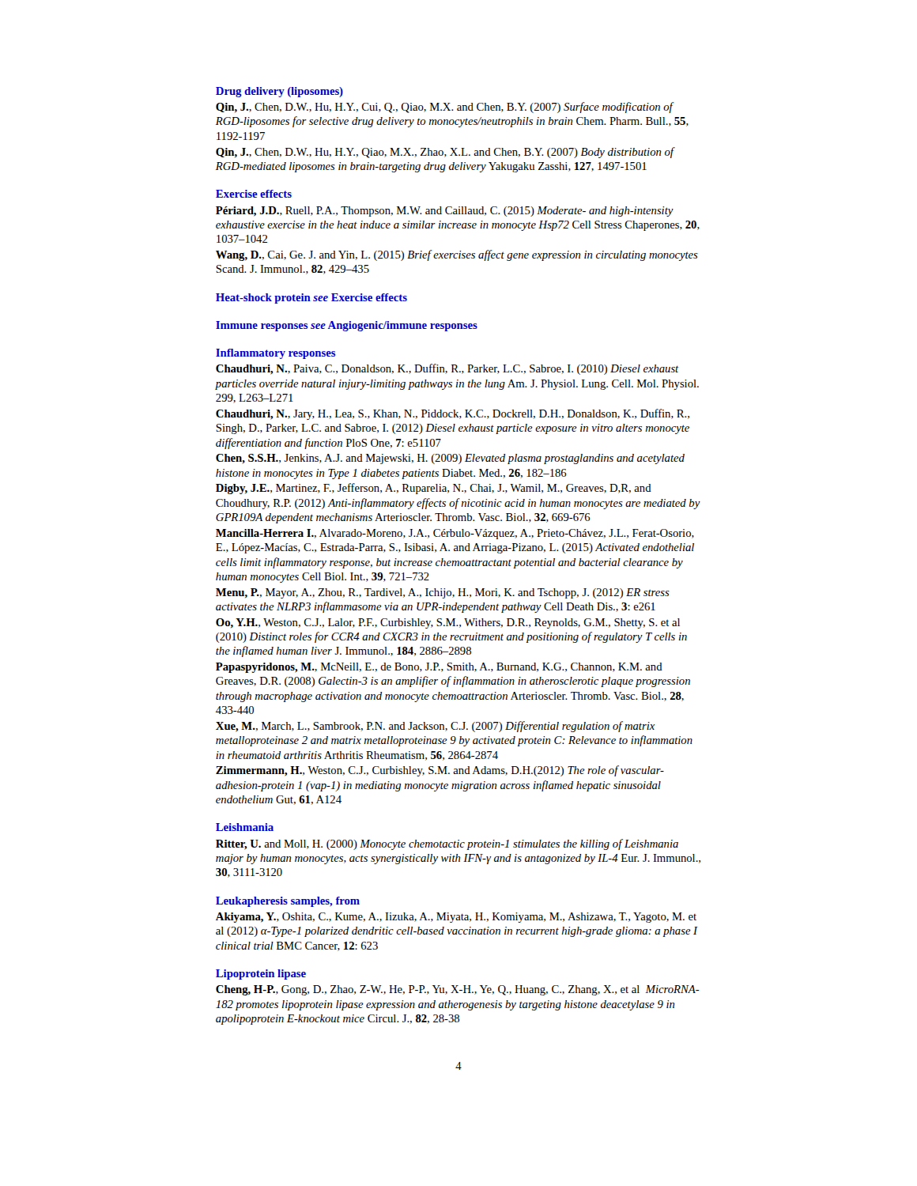Drug delivery (liposomes)
Qin, J., Chen, D.W., Hu, H.Y., Cui, Q., Qiao, M.X. and Chen, B.Y. (2007) Surface modification of RGD-liposomes for selective drug delivery to monocytes/neutrophils in brain Chem. Pharm. Bull., 55, 1192-1197
Qin, J., Chen, D.W., Hu, H.Y., Qiao, M.X., Zhao, X.L. and Chen, B.Y. (2007) Body distribution of RGD-mediated liposomes in brain-targeting drug delivery Yakugaku Zasshi, 127, 1497-1501
Exercise effects
Périard, J.D., Ruell, P.A., Thompson, M.W. and Caillaud, C. (2015) Moderate- and high-intensity exhaustive exercise in the heat induce a similar increase in monocyte Hsp72 Cell Stress Chaperones, 20, 1037–1042
Wang, D., Cai, Ge. J. and Yin, L. (2015) Brief exercises affect gene expression in circulating monocytes Scand. J. Immunol., 82, 429–435
Heat-shock protein see Exercise effects
Immune responses see Angiogenic/immune responses
Inflammatory responses
Chaudhuri, N., Paiva, C., Donaldson, K., Duffin, R., Parker, L.C., Sabroe, I. (2010) Diesel exhaust particles override natural injury-limiting pathways in the lung Am. J. Physiol. Lung. Cell. Mol. Physiol. 299, L263–L271
Chaudhuri, N., Jary, H., Lea, S., Khan, N., Piddock, K.C., Dockrell, D.H., Donaldson, K., Duffin, R., Singh, D., Parker, L.C. and Sabroe, I. (2012) Diesel exhaust particle exposure in vitro alters monocyte differentiation and function PloS One, 7: e51107
Chen, S.S.H., Jenkins, A.J. and Majewski, H. (2009) Elevated plasma prostaglandins and acetylated histone in monocytes in Type 1 diabetes patients Diabet. Med., 26, 182–186
Digby, J.E., Martinez, F., Jefferson, A., Ruparelia, N., Chai, J., Wamil, M., Greaves, D,R, and Choudhury, R.P. (2012) Anti-inflammatory effects of nicotinic acid in human monocytes are mediated by GPR109A dependent mechanisms Arterioscler. Thromb. Vasc. Biol., 32, 669-676
Mancilla-Herrera I., Alvarado-Moreno, J.A., Cérbulo-Vázquez, A., Prieto-Chávez, J.L., Ferat-Osorio, E., López-Macías, C., Estrada-Parra, S., Isibasi, A. and Arriaga-Pizano, L. (2015) Activated endothelial cells limit inflammatory response, but increase chemoattractant potential and bacterial clearance by human monocytes Cell Biol. Int., 39, 721–732
Menu, P., Mayor, A., Zhou, R., Tardivel, A., Ichijo, H., Mori, K. and Tschopp, J. (2012) ER stress activates the NLRP3 inflammasome via an UPR-independent pathway Cell Death Dis., 3: e261
Oo, Y.H., Weston, C.J., Lalor, P.F., Curbishley, S.M., Withers, D.R., Reynolds, G.M., Shetty, S. et al (2010) Distinct roles for CCR4 and CXCR3 in the recruitment and positioning of regulatory T cells in the inflamed human liver J. Immunol., 184, 2886–2898
Papaspyridonos, M., McNeill, E., de Bono, J.P., Smith, A., Burnand, K.G., Channon, K.M. and Greaves, D.R. (2008) Galectin-3 is an amplifier of inflammation in atherosclerotic plaque progression through macrophage activation and monocyte chemoattraction Arterioscler. Thromb. Vasc. Biol., 28, 433-440
Xue, M., March, L., Sambrook, P.N. and Jackson, C.J. (2007) Differential regulation of matrix metalloproteinase 2 and matrix metalloproteinase 9 by activated protein C: Relevance to inflammation in rheumatoid arthritis Arthritis Rheumatism, 56, 2864-2874
Zimmermann, H., Weston, C.J., Curbishley, S.M. and Adams, D.H.(2012) The role of vascular-adhesion-protein 1 (vap-1) in mediating monocyte migration across inflamed hepatic sinusoidal endothelium Gut, 61, A124
Leishmania
Ritter, U. and Moll, H. (2000) Monocyte chemotactic protein-1 stimulates the killing of Leishmania major by human monocytes, acts synergistically with IFN-γ and is antagonized by IL-4 Eur. J. Immunol., 30, 3111-3120
Leukapheresis samples, from
Akiyama, Y., Oshita, C., Kume, A., Iizuka, A., Miyata, H., Komiyama, M., Ashizawa, T., Yagoto, M. et al (2012) α-Type-1 polarized dendritic cell-based vaccination in recurrent high-grade glioma: a phase I clinical trial BMC Cancer, 12: 623
Lipoprotein lipase
Cheng, H-P., Gong, D., Zhao, Z-W., He, P-P., Yu, X-H., Ye, Q., Huang, C., Zhang, X., et al MicroRNA-182 promotes lipoprotein lipase expression and atherogenesis by targeting histone deacetylase 9 in apolipoprotein E-knockout mice Circul. J., 82, 28-38
4